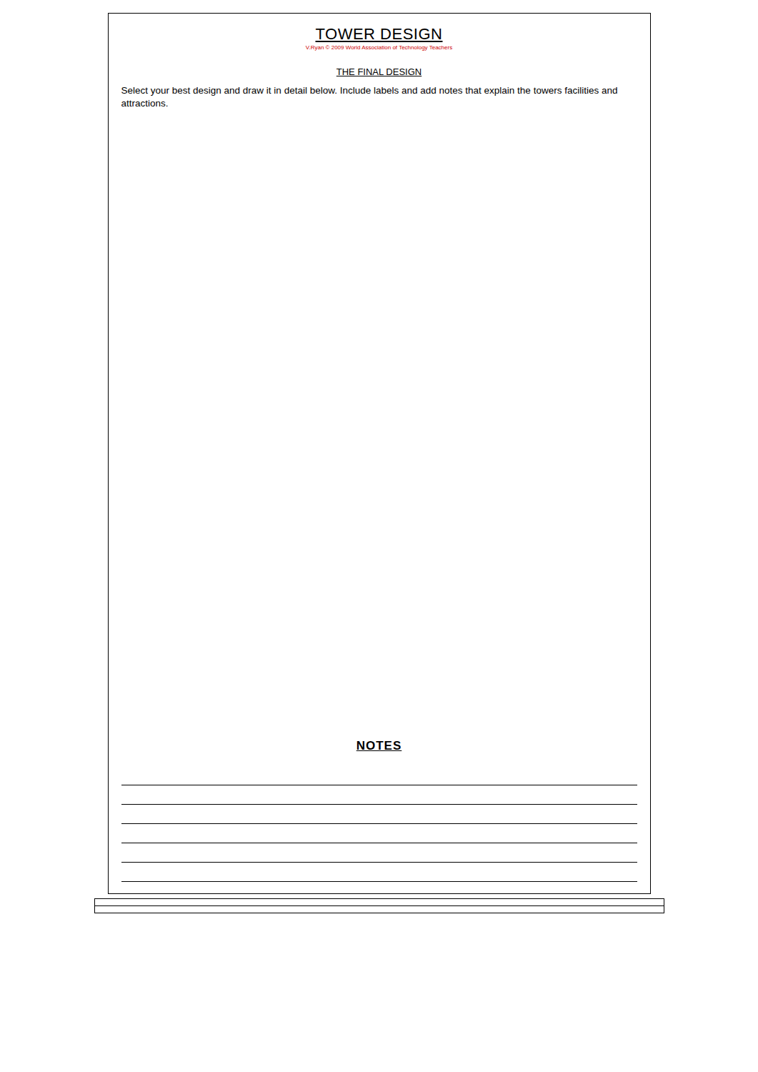TOWER DESIGN
V.Ryan © 2009 World Association of Technology Teachers
THE FINAL DESIGN
Select your best design and draw it in detail below. Include labels and add notes that explain the towers facilities and attractions.
NOTES